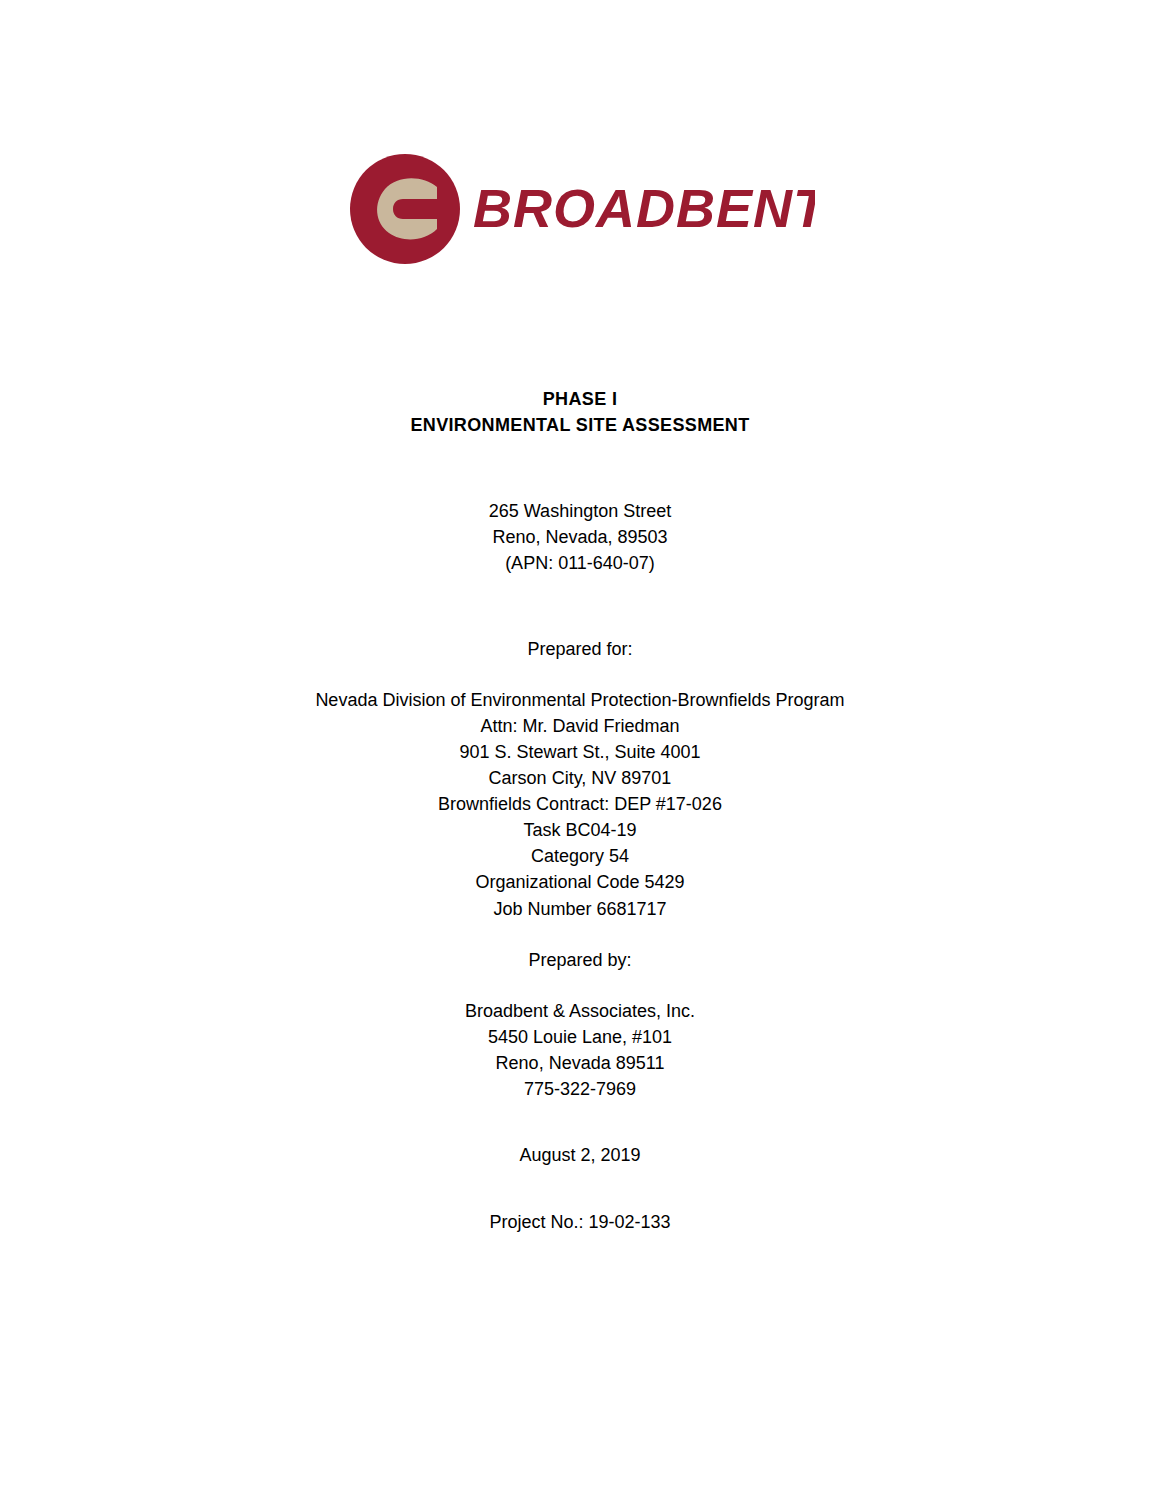BROADBENT
PHASE I ENVIRONMENTAL SITE ASSESSMENT
265 Washington Street
Reno, Nevada, 89503
(APN: 011-640-07)
Prepared for:
Nevada Division of Environmental Protection-Brownfields Program
Attn: Mr. David Friedman
901 S. Stewart St., Suite 4001
Carson City, NV 89701
Brownfields Contract: DEP #17-026
Task BC04-19
Category 54
Organizational Code 5429
Job Number 6681717
Prepared by:
Broadbent & Associates, Inc.
5450 Louie Lane, #101
Reno, Nevada 89511
775-322-7969
August 2, 2019
Project No.: 19-02-133